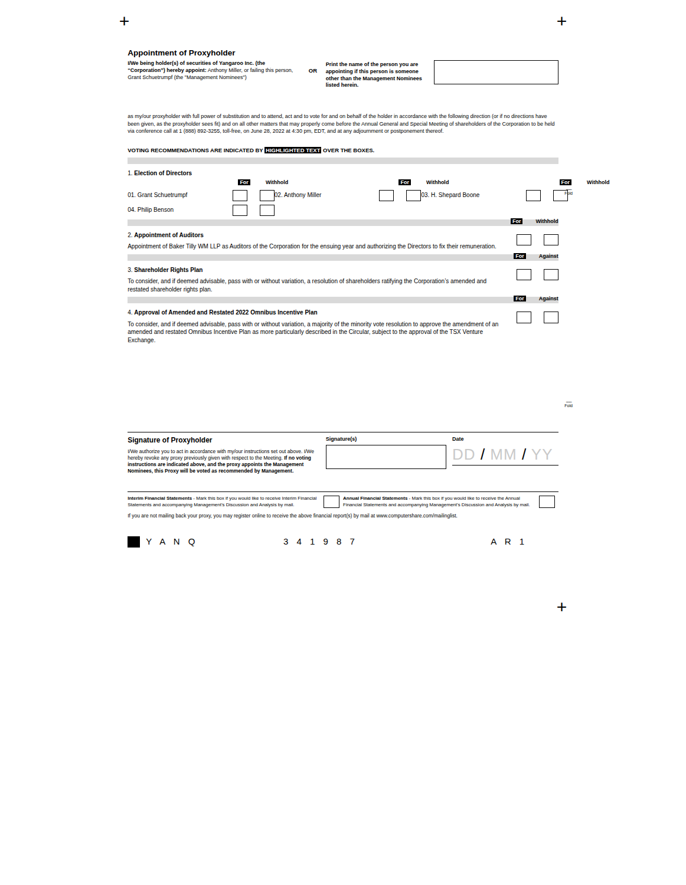+ + +
-------Fold
-------Fold
Appointment of Proxyholder
I/We being holder(s) of securities of Yangaroo Inc. (the “Corporation”) hereby appoint: Anthony Miller, or failing this person, Grant Schuetrumpf (the "Management Nominees")
OR
Print the name of the person you are appointing if this person is someone other than the Management Nominees listed herein.
as my/our proxyholder with full power of substitution and to attend, act and to vote for and on behalf of the holder in accordance with the following direction (or if no directions have been given, as the proxyholder sees fit) and on all other matters that may properly come before the Annual General and Special Meeting of shareholders of the Corporation to be held via conference call at 1 (888) 892-3255, toll-free, on June 28, 2022 at 4:30 pm, EDT, and at any adjournment or postponement thereof.
VOTING RECOMMENDATIONS ARE INDICATED BY HIGHLIGHTED TEXT OVER THE BOXES.
1. Election of Directors
For Withhold
For Withhold
For Withhold
01. Grant Schuetrumpf
02. Anthony Miller
03. H. Shepard Boone
04. Philip Benson
For Withhold
2. Appointment of Auditors
Appointment of Baker Tilly WM LLP as Auditors of the Corporation for the ensuing year and authorizing the Directors to fix their remuneration.
For Against
3. Shareholder Rights Plan
To consider, and if deemed advisable, pass with or without variation, a resolution of shareholders ratifying the Corporation’s amended and restated shareholder rights plan.
For Against
4. Approval of Amended and Restated 2022 Omnibus Incentive Plan
To consider, and if deemed advisable, pass with or without variation, a majority of the minority vote resolution to approve the amendment of an amended and restated Omnibus Incentive Plan as more particularly described in the Circular, subject to the approval of the TSX Venture Exchange.
Signature of Proxyholder
I/We authorize you to act in accordance with my/our instructions set out above. I/We hereby revoke any proxy previously given with respect to the Meeting. If no voting instructions are indicated above, and the proxy appoints the Management Nominees, this Proxy will be voted as recommended by Management.
Signature(s)
Date
DD / MM / YY
Interim Financial Statements - Mark this box if you would like to receive Interim Financial Statements and accompanying Management’s Discussion and Analysis by mail.
Annual Financial Statements - Mark this box if you would like to receive the Annual Financial Statements and accompanying Management’s Discussion and Analysis by mail.
If you are not mailing back your proxy, you may register online to receive the above financial report(s) by mail at www.computershare.com/mailinglist.
Y A N Q
3 4 1 9 8 7
A R 1